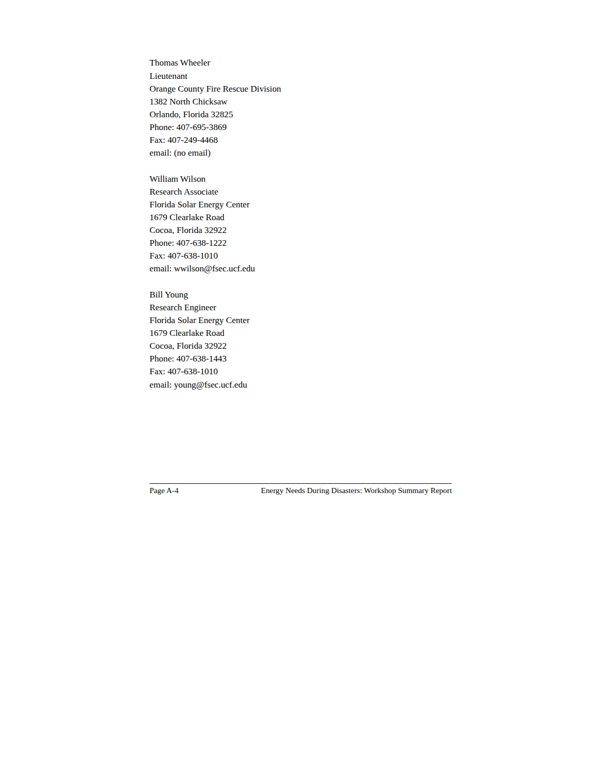Thomas Wheeler
Lieutenant
Orange County Fire Rescue Division
1382 North Chicksaw
Orlando, Florida 32825
Phone: 407-695-3869
Fax: 407-249-4468
email: (no email)
William Wilson
Research Associate
Florida Solar Energy Center
1679 Clearlake Road
Cocoa, Florida 32922
Phone: 407-638-1222
Fax: 407-638-1010
email: wwilson@fsec.ucf.edu
Bill Young
Research Engineer
Florida Solar Energy Center
1679 Clearlake Road
Cocoa, Florida 32922
Phone: 407-638-1443
Fax: 407-638-1010
email: young@fsec.ucf.edu
Page A-4 Energy Needs During Disasters: Workshop Summary Report